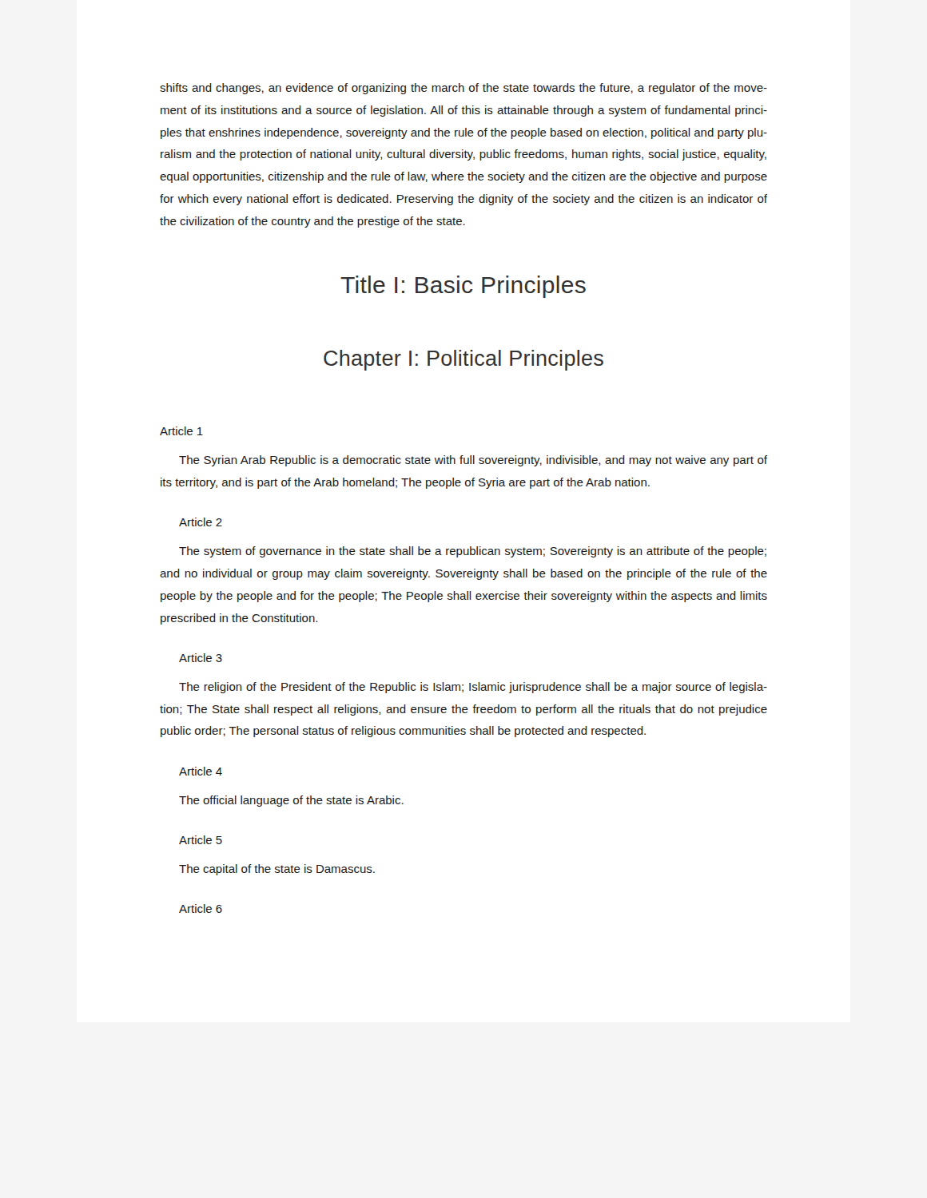shifts and changes, an evidence of organizing the march of the state towards the future, a regulator of the movement of its institutions and a source of legislation. All of this is attainable through a system of fundamental principles that enshrines independence, sovereignty and the rule of the people based on election, political and party pluralism and the protection of national unity, cultural diversity, public freedoms, human rights, social justice, equality, equal opportunities, citizenship and the rule of law, where the society and the citizen are the objective and purpose for which every national effort is dedicated. Preserving the dignity of the society and the citizen is an indicator of the civilization of the country and the prestige of the state.
Title I: Basic Principles
Chapter I: Political Principles
Article 1
The Syrian Arab Republic is a democratic state with full sovereignty, indivisible, and may not waive any part of its territory, and is part of the Arab homeland; The people of Syria are part of the Arab nation.
Article 2
The system of governance in the state shall be a republican system; Sovereignty is an attribute of the people; and no individual or group may claim sovereignty. Sovereignty shall be based on the principle of the rule of the people by the people and for the people; The People shall exercise their sovereignty within the aspects and limits prescribed in the Constitution.
Article 3
The religion of the President of the Republic is Islam; Islamic jurisprudence shall be a major source of legislation; The State shall respect all religions, and ensure the freedom to perform all the rituals that do not prejudice public order; The personal status of religious communities shall be protected and respected.
Article 4
The official language of the state is Arabic.
Article 5
The capital of the state is Damascus.
Article 6